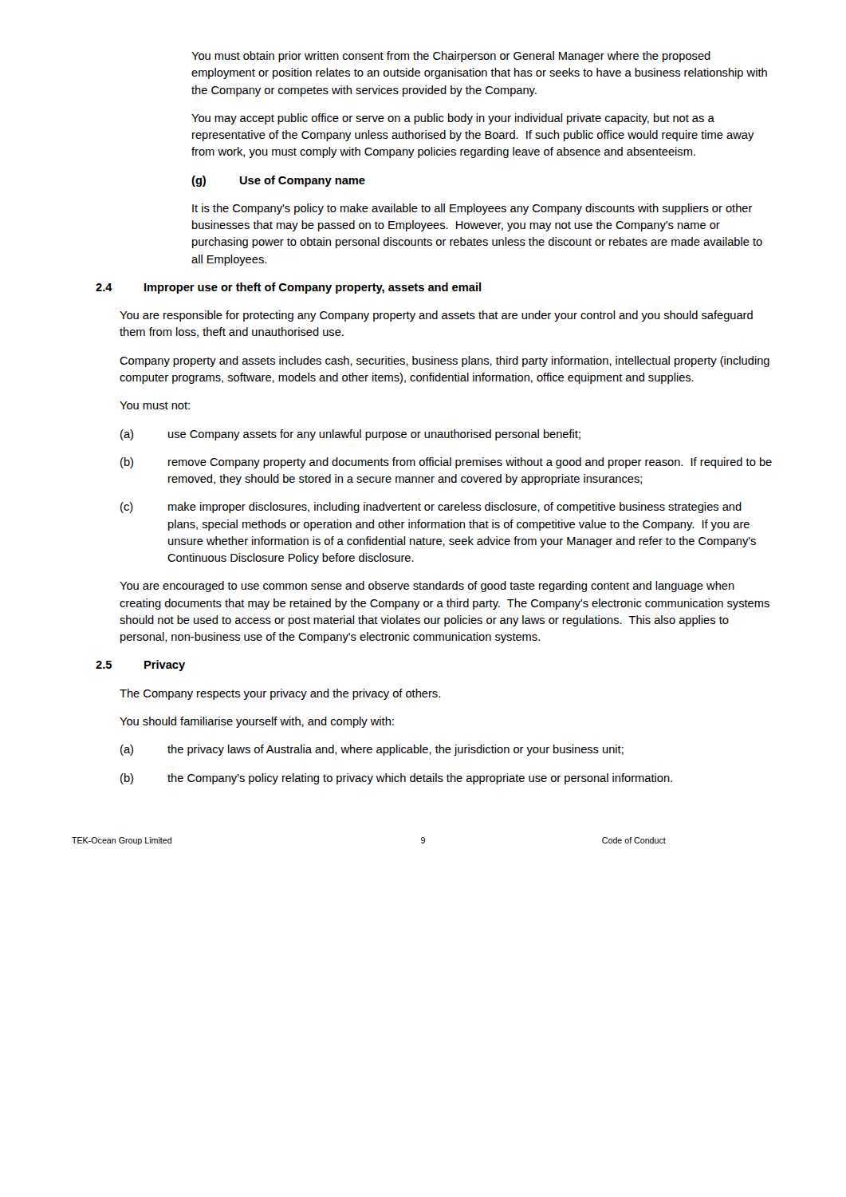You must obtain prior written consent from the Chairperson or General Manager where the proposed employment or position relates to an outside organisation that has or seeks to have a business relationship with the Company or competes with services provided by the Company.
You may accept public office or serve on a public body in your individual private capacity, but not as a representative of the Company unless authorised by the Board. If such public office would require time away from work, you must comply with Company policies regarding leave of absence and absenteeism.
(g)
Use of Company name
It is the Company's policy to make available to all Employees any Company discounts with suppliers or other businesses that may be passed on to Employees. However, you may not use the Company's name or purchasing power to obtain personal discounts or rebates unless the discount or rebates are made available to all Employees.
2.4
Improper use or theft of Company property, assets and email
You are responsible for protecting any Company property and assets that are under your control and you should safeguard them from loss, theft and unauthorised use.
Company property and assets includes cash, securities, business plans, third party information, intellectual property (including computer programs, software, models and other items), confidential information, office equipment and supplies.
You must not:
(a)
use Company assets for any unlawful purpose or unauthorised personal benefit;
(b)
remove Company property and documents from official premises without a good and proper reason. If required to be removed, they should be stored in a secure manner and covered by appropriate insurances;
(c)
make improper disclosures, including inadvertent or careless disclosure, of competitive business strategies and plans, special methods or operation and other information that is of competitive value to the Company. If you are unsure whether information is of a confidential nature, seek advice from your Manager and refer to the Company's Continuous Disclosure Policy before disclosure.
You are encouraged to use common sense and observe standards of good taste regarding content and language when creating documents that may be retained by the Company or a third party. The Company's electronic communication systems should not be used to access or post material that violates our policies or any laws or regulations. This also applies to personal, non-business use of the Company's electronic communication systems.
2.5
Privacy
The Company respects your privacy and the privacy of others.
You should familiarise yourself with, and comply with:
(a)
the privacy laws of Australia and, where applicable, the jurisdiction or your business unit;
(b)
the Company's policy relating to privacy which details the appropriate use or personal information.
TEK-Ocean Group Limited
9
Code of Conduct